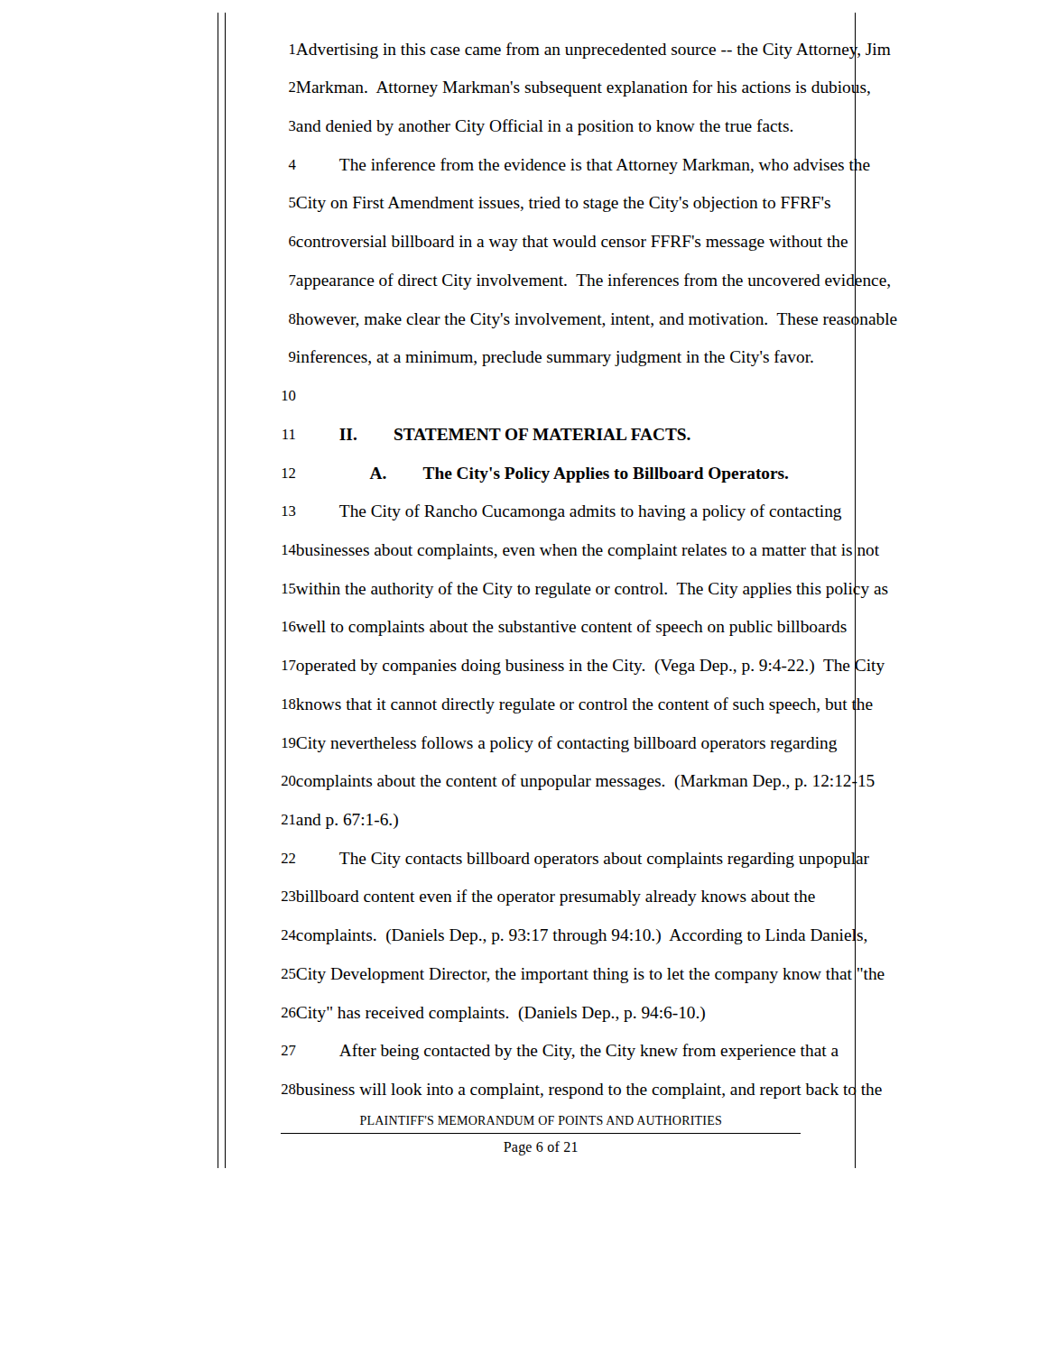| 1 | Advertising in this case came from an unprecedented source -- the City Attorney, Jim |
| 2 | Markman. Attorney Markman's subsequent explanation for his actions is dubious, |
| 3 | and denied by another City Official in a position to know the true facts. |
| 4 | The inference from the evidence is that Attorney Markman, who advises the |
| 5 | City on First Amendment issues, tried to stage the City's objection to FFRF's |
| 6 | controversial billboard in a way that would censor FFRF's message without the |
| 7 | appearance of direct City involvement. The inferences from the uncovered evidence, |
| 8 | however, make clear the City's involvement, intent, and motivation. These reasonable |
| 9 | inferences, at a minimum, preclude summary judgment in the City's favor. |
| 10 | |
| 11 | II. STATEMENT OF MATERIAL FACTS. |
| 12 | A. The City's Policy Applies to Billboard Operators. |
| 13 | The City of Rancho Cucamonga admits to having a policy of contacting |
| 14 | businesses about complaints, even when the complaint relates to a matter that is not |
| 15 | within the authority of the City to regulate or control. The City applies this policy as |
| 16 | well to complaints about the substantive content of speech on public billboards |
| 17 | operated by companies doing business in the City. (Vega Dep., p. 9:4-22.) The City |
| 18 | knows that it cannot directly regulate or control the content of such speech, but the |
| 19 | City nevertheless follows a policy of contacting billboard operators regarding |
| 20 | complaints about the content of unpopular messages. (Markman Dep., p. 12:12-15 |
| 21 | and p. 67:1-6.) |
| 22 | The City contacts billboard operators about complaints regarding unpopular |
| 23 | billboard content even if the operator presumably already knows about the |
| 24 | complaints. (Daniels Dep., p. 93:17 through 94:10.) According to Linda Daniels, |
| 25 | City Development Director, the important thing is to let the company know that "the |
| 26 | City" has received complaints. (Daniels Dep., p. 94:6-10.) |
| 27 | After being contacted by the City, the City knew from experience that a |
| 28 | business will look into a complaint, respond to the complaint, and report back to the |
PLAINTIFF'S MEMORANDUM OF POINTS AND AUTHORITIES
Page 6 of 21